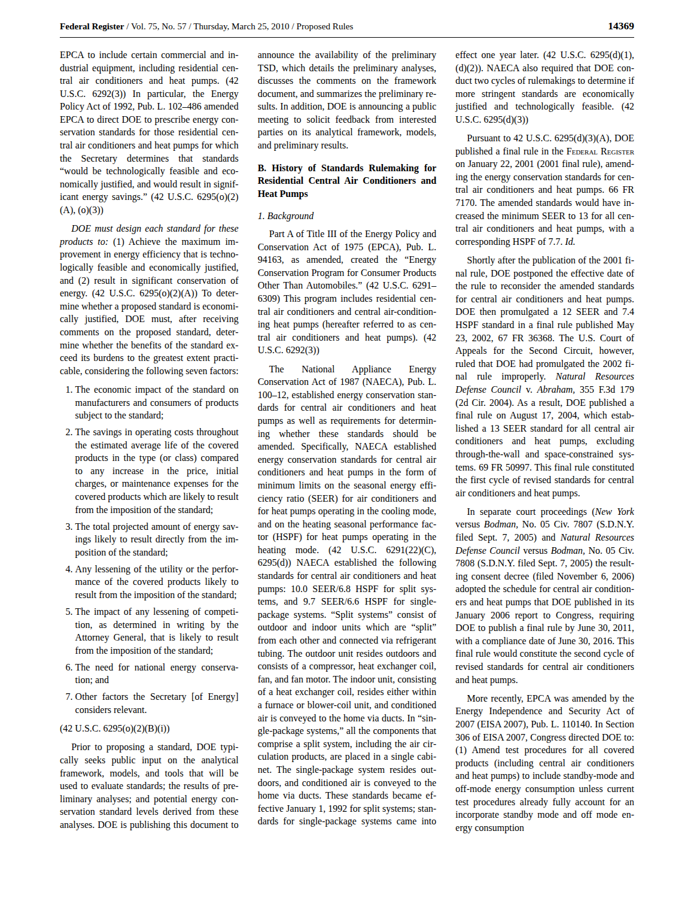Federal Register / Vol. 75, No. 57 / Thursday, March 25, 2010 / Proposed Rules
14369
EPCA to include certain commercial and industrial equipment, including residential central air conditioners and heat pumps. (42 U.S.C. 6292(3)) In particular, the Energy Policy Act of 1992, Pub. L. 102–486 amended EPCA to direct DOE to prescribe energy conservation standards for those residential central air conditioners and heat pumps for which the Secretary determines that standards “would be technologically feasible and economically justified, and would result in significant energy savings.” (42 U.S.C. 6295(o)(2)(A), (o)(3))
DOE must design each standard for these products to: (1) Achieve the maximum improvement in energy efficiency that is technologically feasible and economically justified, and (2) result in significant conservation of energy. (42 U.S.C. 6295(o)(2)(A)) To determine whether a proposed standard is economically justified, DOE must, after receiving comments on the proposed standard, determine whether the benefits of the standard exceed its burdens to the greatest extent practicable, considering the following seven factors:
The economic impact of the standard on manufacturers and consumers of products subject to the standard;
The savings in operating costs throughout the estimated average life of the covered products in the type (or class) compared to any increase in the price, initial charges, or maintenance expenses for the covered products which are likely to result from the imposition of the standard;
The total projected amount of energy savings likely to result directly from the imposition of the standard;
Any lessening of the utility or the performance of the covered products likely to result from the imposition of the standard;
The impact of any lessening of competition, as determined in writing by the Attorney General, that is likely to result from the imposition of the standard;
The need for national energy conservation; and
Other factors the Secretary [of Energy] considers relevant.
(42 U.S.C. 6295(o)(2)(B)(i))
Prior to proposing a standard, DOE typically seeks public input on the analytical framework, models, and tools that will be used to evaluate standards; the results of preliminary analyses; and potential energy conservation standard levels derived from these analyses. DOE is publishing this document to announce the availability of the preliminary TSD, which details the preliminary analyses, discusses the comments on the framework document, and summarizes the preliminary results. In addition, DOE is announcing a public meeting to solicit feedback from interested parties on its analytical framework, models, and preliminary results.
B. History of Standards Rulemaking for Residential Central Air Conditioners and Heat Pumps
1. Background
Part A of Title III of the Energy Policy and Conservation Act of 1975 (EPCA), Pub. L. 94163, as amended, created the “Energy Conservation Program for Consumer Products Other Than Automobiles.” (42 U.S.C. 6291–6309) This program includes residential central air conditioners and central air-conditioning heat pumps (hereafter referred to as central air conditioners and heat pumps). (42 U.S.C. 6292(3))
The National Appliance Energy Conservation Act of 1987 (NAECA), Pub. L. 100–12, established energy conservation standards for central air conditioners and heat pumps as well as requirements for determining whether these standards should be amended. Specifically, NAECA established energy conservation standards for central air conditioners and heat pumps in the form of minimum limits on the seasonal energy efficiency ratio (SEER) for air conditioners and for heat pumps operating in the cooling mode, and on the heating seasonal performance factor (HSPF) for heat pumps operating in the heating mode. (42 U.S.C. 6291(22)(C), 6295(d)) NAECA established the following standards for central air conditioners and heat pumps: 10.0 SEER/6.8 HSPF for split systems, and 9.7 SEER/6.6 HSPF for single-package systems. “Split systems” consist of outdoor and indoor units which are “split” from each other and connected via refrigerant tubing. The outdoor unit resides outdoors and consists of a compressor, heat exchanger coil, fan, and fan motor. The indoor unit, consisting of a heat exchanger coil, resides either within a furnace or blower-coil unit, and conditioned air is conveyed to the home via ducts. In “single-package systems,” all the components that comprise a split system, including the air circulation products, are placed in a single cabinet. The single-package system resides outdoors, and conditioned air is conveyed to the home via ducts. These standards became effective January 1, 1992 for split systems; standards for single-package systems came into effect one year later. (42 U.S.C. 6295(d)(1), (d)(2)). NAECA also required that DOE conduct two cycles of rulemakings to determine if more stringent standards are economically justified and technologically feasible. (42 U.S.C. 6295(d)(3))
Pursuant to 42 U.S.C. 6295(d)(3)(A), DOE published a final rule in the Federal Register on January 22, 2001 (2001 final rule), amending the energy conservation standards for central air conditioners and heat pumps. 66 FR 7170. The amended standards would have increased the minimum SEER to 13 for all central air conditioners and heat pumps, with a corresponding HSPF of 7.7. Id.
Shortly after the publication of the 2001 final rule, DOE postponed the effective date of the rule to reconsider the amended standards for central air conditioners and heat pumps. DOE then promulgated a 12 SEER and 7.4 HSPF standard in a final rule published May 23, 2002, 67 FR 36368. The U.S. Court of Appeals for the Second Circuit, however, ruled that DOE had promulgated the 2002 final rule improperly. Natural Resources Defense Council v. Abraham, 355 F.3d 179 (2d Cir. 2004). As a result, DOE published a final rule on August 17, 2004, which established a 13 SEER standard for all central air conditioners and heat pumps, excluding through-the-wall and space-constrained systems. 69 FR 50997. This final rule constituted the first cycle of revised standards for central air conditioners and heat pumps.
In separate court proceedings (New York versus Bodman, No. 05 Civ. 7807 (S.D.N.Y. filed Sept. 7, 2005) and Natural Resources Defense Council versus Bodman, No. 05 Civ. 7808 (S.D.N.Y. filed Sept. 7, 2005) the resulting consent decree (filed November 6, 2006) adopted the schedule for central air conditioners and heat pumps that DOE published in its January 2006 report to Congress, requiring DOE to publish a final rule by June 30, 2011, with a compliance date of June 30, 2016. This final rule would constitute the second cycle of revised standards for central air conditioners and heat pumps.
More recently, EPCA was amended by the Energy Independence and Security Act of 2007 (EISA 2007), Pub. L. 110140. In Section 306 of EISA 2007, Congress directed DOE to: (1) Amend test procedures for all covered products (including central air conditioners and heat pumps) to include standby-mode and off-mode energy consumption unless current test procedures already fully account for an incorporate standby mode and off mode energy consumption